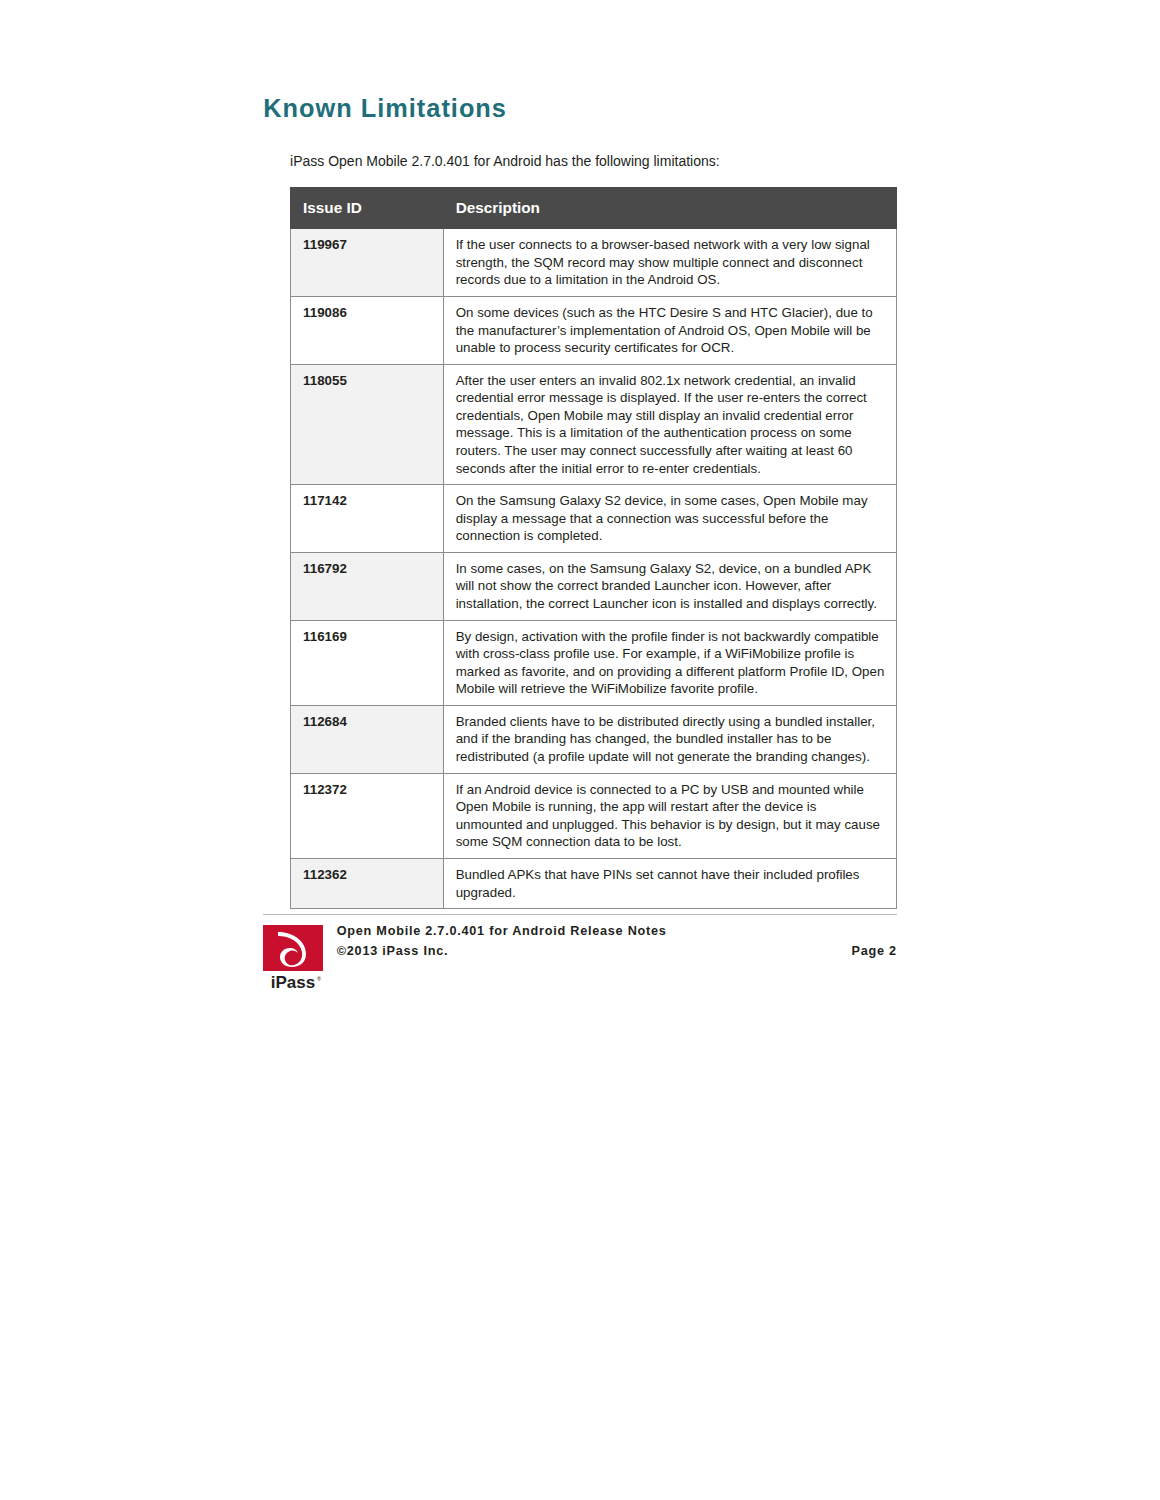Known Limitations
iPass Open Mobile 2.7.0.401 for Android has the following limitations:
| Issue ID | Description |
| --- | --- |
| 119967 | If the user connects to a browser-based network with a very low signal strength, the SQM record may show multiple connect and disconnect records due to a limitation in the Android OS. |
| 119086 | On some devices (such as the HTC Desire S and HTC Glacier), due to the manufacturer’s implementation of Android OS, Open Mobile will be unable to process security certificates for OCR. |
| 118055 | After the user enters an invalid 802.1x network credential, an invalid credential error message is displayed. If the user re-enters the correct credentials, Open Mobile may still display an invalid credential error message. This is a limitation of the authentication process on some routers. The user may connect successfully after waiting at least 60 seconds after the initial error to re-enter credentials. |
| 117142 | On the Samsung Galaxy S2 device, in some cases, Open Mobile may display a message that a connection was successful before the connection is completed. |
| 116792 | In some cases, on the Samsung Galaxy S2, device, on a bundled APK will not show the correct branded Launcher icon. However, after installation, the correct Launcher icon is installed and displays correctly. |
| 116169 | By design, activation with the profile finder is not backwardly compatible with cross-class profile use. For example, if a WiFiMobilize profile is marked as favorite, and on providing a different platform Profile ID, Open Mobile will retrieve the WiFiMobilize favorite profile. |
| 112684 | Branded clients have to be distributed directly using a bundled installer, and if the branding has changed, the bundled installer has to be redistributed (a profile update will not generate the branding changes). |
| 112372 | If an Android device is connected to a PC by USB and mounted while Open Mobile is running, the app will restart after the device is unmounted and unplugged. This behavior is by design, but it may cause some SQM connection data to be lost. |
| 112362 | Bundled APKs that have PINs set cannot have their included profiles upgraded. |
iPass ®
Open Mobile 2.7.0.401 for Android Release Notes
©2013 iPass Inc. Page 2